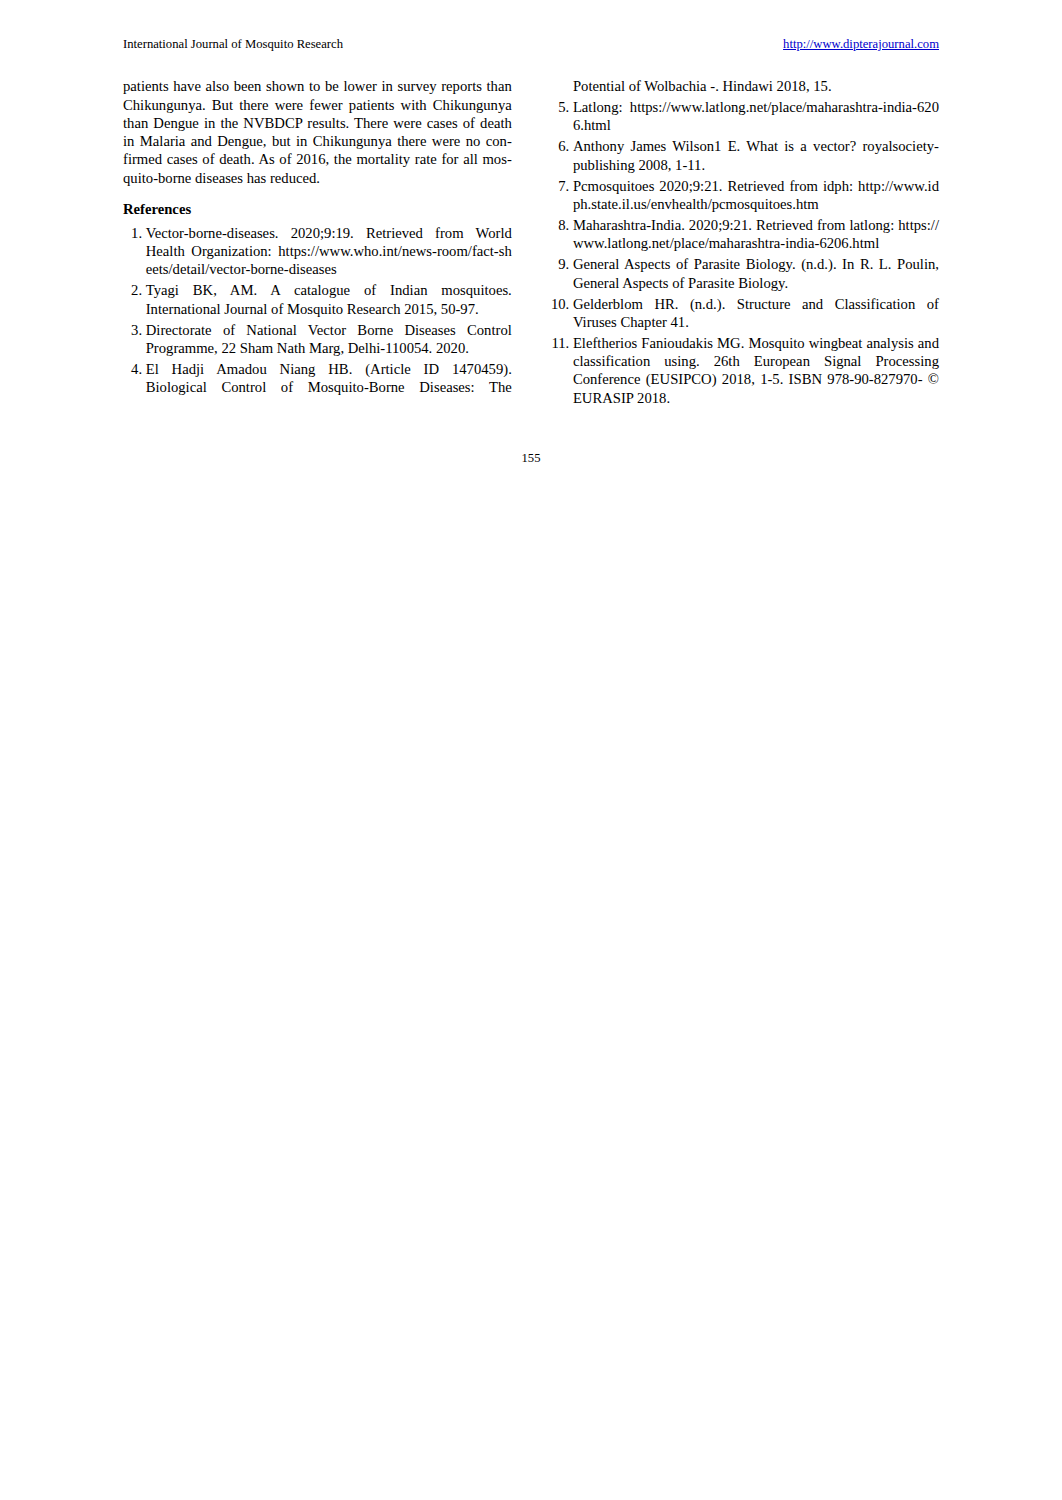International Journal of Mosquito Research http://www.dipterajournal.com
patients have also been shown to be lower in survey reports than Chikungunya. But there were fewer patients with Chikungunya than Dengue in the NVBDCP results. There were cases of death in Malaria and Dengue, but in Chikungunya there were no confirmed cases of death. As of 2016, the mortality rate for all mosquito-borne diseases has reduced.
References
Vector-borne-diseases. 2020;9:19. Retrieved from World Health Organization: https://www.who.int/news-room/fact-sheets/detail/vector-borne-diseases
Tyagi BK, AM. A catalogue of Indian mosquitoes. International Journal of Mosquito Research 2015, 50-97.
Directorate of National Vector Borne Diseases Control Programme, 22 Sham Nath Marg, Delhi-110054. 2020.
El Hadji Amadou Niang HB. (Article ID 1470459). Biological Control of Mosquito-Borne Diseases: The Potential of Wolbachia -. Hindawi 2018, 15.
Latlong: https://www.latlong.net/place/maharashtra-india-6206.html
Anthony James Wilson1 E. What is a vector? royalsocietypublishing 2008, 1-11.
Pcmosquitoes 2020;9:21. Retrieved from idph: http://www.idph.state.il.us/envhealth/pcmosquitoes.htm
Maharashtra-India. 2020;9:21. Retrieved from latlong: https://www.latlong.net/place/maharashtra-india-6206.html
General Aspects of Parasite Biology. (n.d.). In R. L. Poulin, General Aspects of Parasite Biology.
Gelderblom HR. (n.d.). Structure and Classification of Viruses Chapter 41.
Eleftherios Fanioudakis MG. Mosquito wingbeat analysis and classification using. 26th European Signal Processing Conference (EUSIPCO) 2018, 1-5. ISBN 978-90-827970- © EURASIP 2018.
155